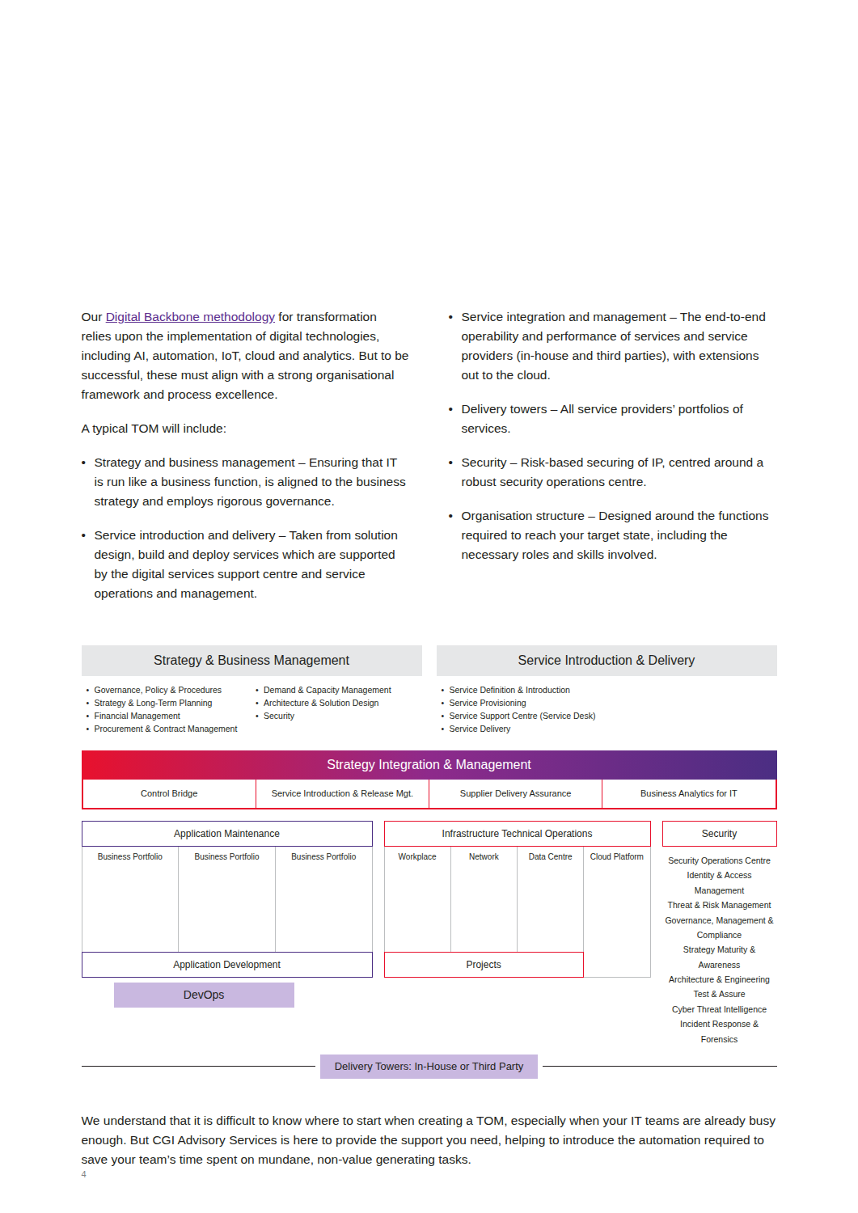Our Digital Backbone methodology for transformation relies upon the implementation of digital technologies, including AI, automation, IoT, cloud and analytics. But to be successful, these must align with a strong organisational framework and process excellence.
A typical TOM will include:
Strategy and business management – Ensuring that IT is run like a business function, is aligned to the business strategy and employs rigorous governance.
Service introduction and delivery – Taken from solution design, build and deploy services which are supported by the digital services support centre and service operations and management.
Service integration and management – The end-to-end operability and performance of services and service providers (in-house and third parties), with extensions out to the cloud.
Delivery towers – All service providers’ portfolios of services.
Security – Risk-based securing of IP, centred around a robust security operations centre.
Organisation structure – Designed around the functions required to reach your target state, including the necessary roles and skills involved.
Strategy & Business Management
Governance, Policy & Procedures
Strategy & Long-Term Planning
Financial Management
Procurement & Contract Management
Demand & Capacity Management
Architecture & Solution Design
Security
Service Introduction & Delivery
Service Definition & Introduction
Service Provisioning
Service Support Centre (Service Desk)
Service Delivery
Strategy Integration & Management
Control Bridge
Service Introduction & Release Mgt.
Supplier Delivery Assurance
Business Analytics for IT
Application Maintenance
Business Portfolio
Business Portfolio
Business Portfolio
Application Development
DevOps
Infrastructure Technical Operations
Workplace
Network
Data Centre
Cloud Platform
Projects
Security
Security Operations Centre
Identity & Access Management
Threat & Risk Management
Governance, Management & Compliance
Strategy Maturity & Awareness
Architecture & Engineering
Test & Assure
Cyber Threat Intelligence
Incident Response & Forensics
Delivery Towers: In-House or Third Party
We understand that it is difficult to know where to start when creating a TOM, especially when your IT teams are already busy enough. But CGI Advisory Services is here to provide the support you need, helping to introduce the automation required to save your team’s time spent on mundane, non-value generating tasks.
4